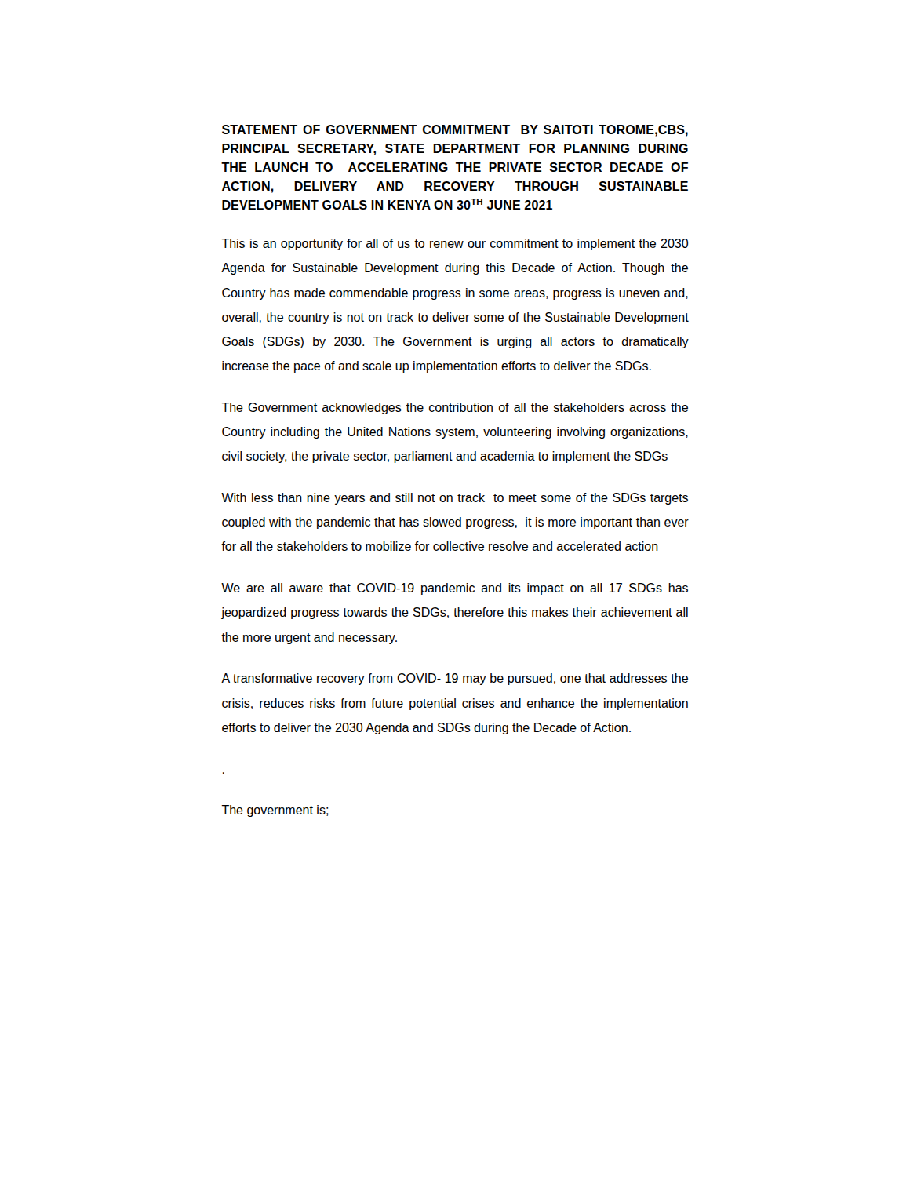Statement of Government Commitment by Saitoti Torome,CBS, Principal Secretary, State Department for Planning during the launch to Accelerating the Private Sector Decade of Action, Delivery and Recovery through Sustainable Development Goals in Kenya on 30th June 2021
This is an opportunity for all of us to renew our commitment to implement the 2030 Agenda for Sustainable Development during this Decade of Action. Though the Country has made commendable progress in some areas, progress is uneven and, overall, the country is not on track to deliver some of the Sustainable Development Goals (SDGs) by 2030. The Government is urging all actors to dramatically increase the pace of and scale up implementation efforts to deliver the SDGs.
The Government acknowledges the contribution of all the stakeholders across the Country including the United Nations system, volunteering involving organizations, civil society, the private sector, parliament and academia to implement the SDGs
With less than nine years and still not on track to meet some of the SDGs targets coupled with the pandemic that has slowed progress, it is more important than ever for all the stakeholders to mobilize for collective resolve and accelerated action
We are all aware that COVID-19 pandemic and its impact on all 17 SDGs has jeopardized progress towards the SDGs, therefore this makes their achievement all the more urgent and necessary.
A transformative recovery from COVID- 19 may be pursued, one that addresses the crisis, reduces risks from future potential crises and enhance the implementation efforts to deliver the 2030 Agenda and SDGs during the Decade of Action.
.
The government is;